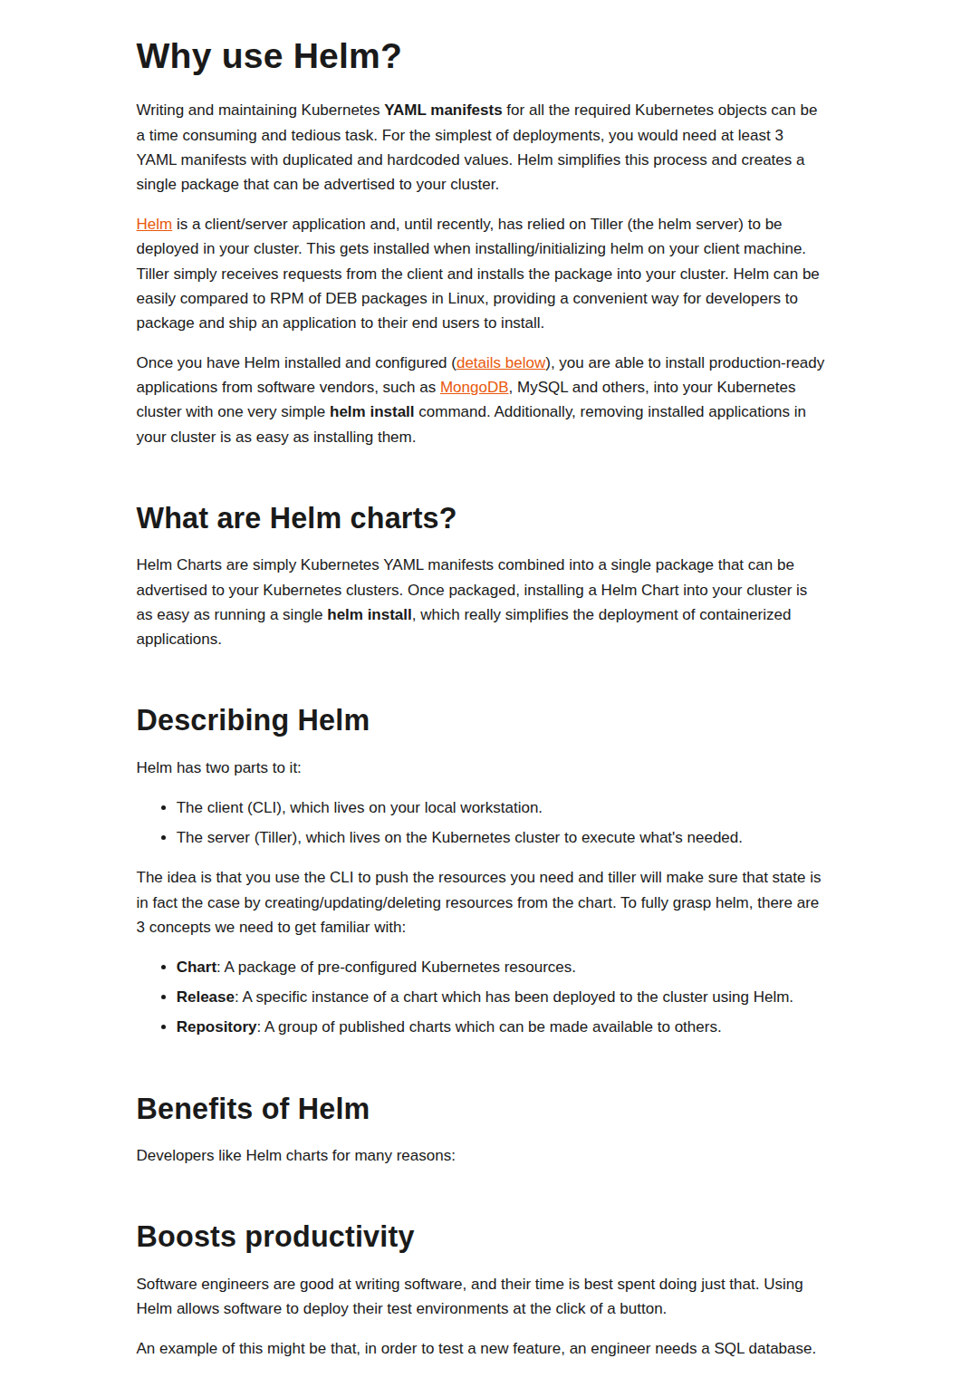Why use Helm?
Writing and maintaining Kubernetes YAML manifests for all the required Kubernetes objects can be a time consuming and tedious task. For the simplest of deployments, you would need at least 3 YAML manifests with duplicated and hardcoded values. Helm simplifies this process and creates a single package that can be advertised to your cluster.
Helm is a client/server application and, until recently, has relied on Tiller (the helm server) to be deployed in your cluster. This gets installed when installing/initializing helm on your client machine. Tiller simply receives requests from the client and installs the package into your cluster. Helm can be easily compared to RPM of DEB packages in Linux, providing a convenient way for developers to package and ship an application to their end users to install.
Once you have Helm installed and configured (details below), you are able to install production-ready applications from software vendors, such as MongoDB, MySQL and others, into your Kubernetes cluster with one very simple helm install command. Additionally, removing installed applications in your cluster is as easy as installing them.
What are Helm charts?
Helm Charts are simply Kubernetes YAML manifests combined into a single package that can be advertised to your Kubernetes clusters. Once packaged, installing a Helm Chart into your cluster is as easy as running a single helm install, which really simplifies the deployment of containerized applications.
Describing Helm
Helm has two parts to it:
The client (CLI), which lives on your local workstation.
The server (Tiller), which lives on the Kubernetes cluster to execute what's needed.
The idea is that you use the CLI to push the resources you need and tiller will make sure that state is in fact the case by creating/updating/deleting resources from the chart. To fully grasp helm, there are 3 concepts we need to get familiar with:
Chart: A package of pre-configured Kubernetes resources.
Release: A specific instance of a chart which has been deployed to the cluster using Helm.
Repository: A group of published charts which can be made available to others.
Benefits of Helm
Developers like Helm charts for many reasons:
Boosts productivity
Software engineers are good at writing software, and their time is best spent doing just that. Using Helm allows software to deploy their test environments at the click of a button.
An example of this might be that, in order to test a new feature, an engineer needs a SQL database.